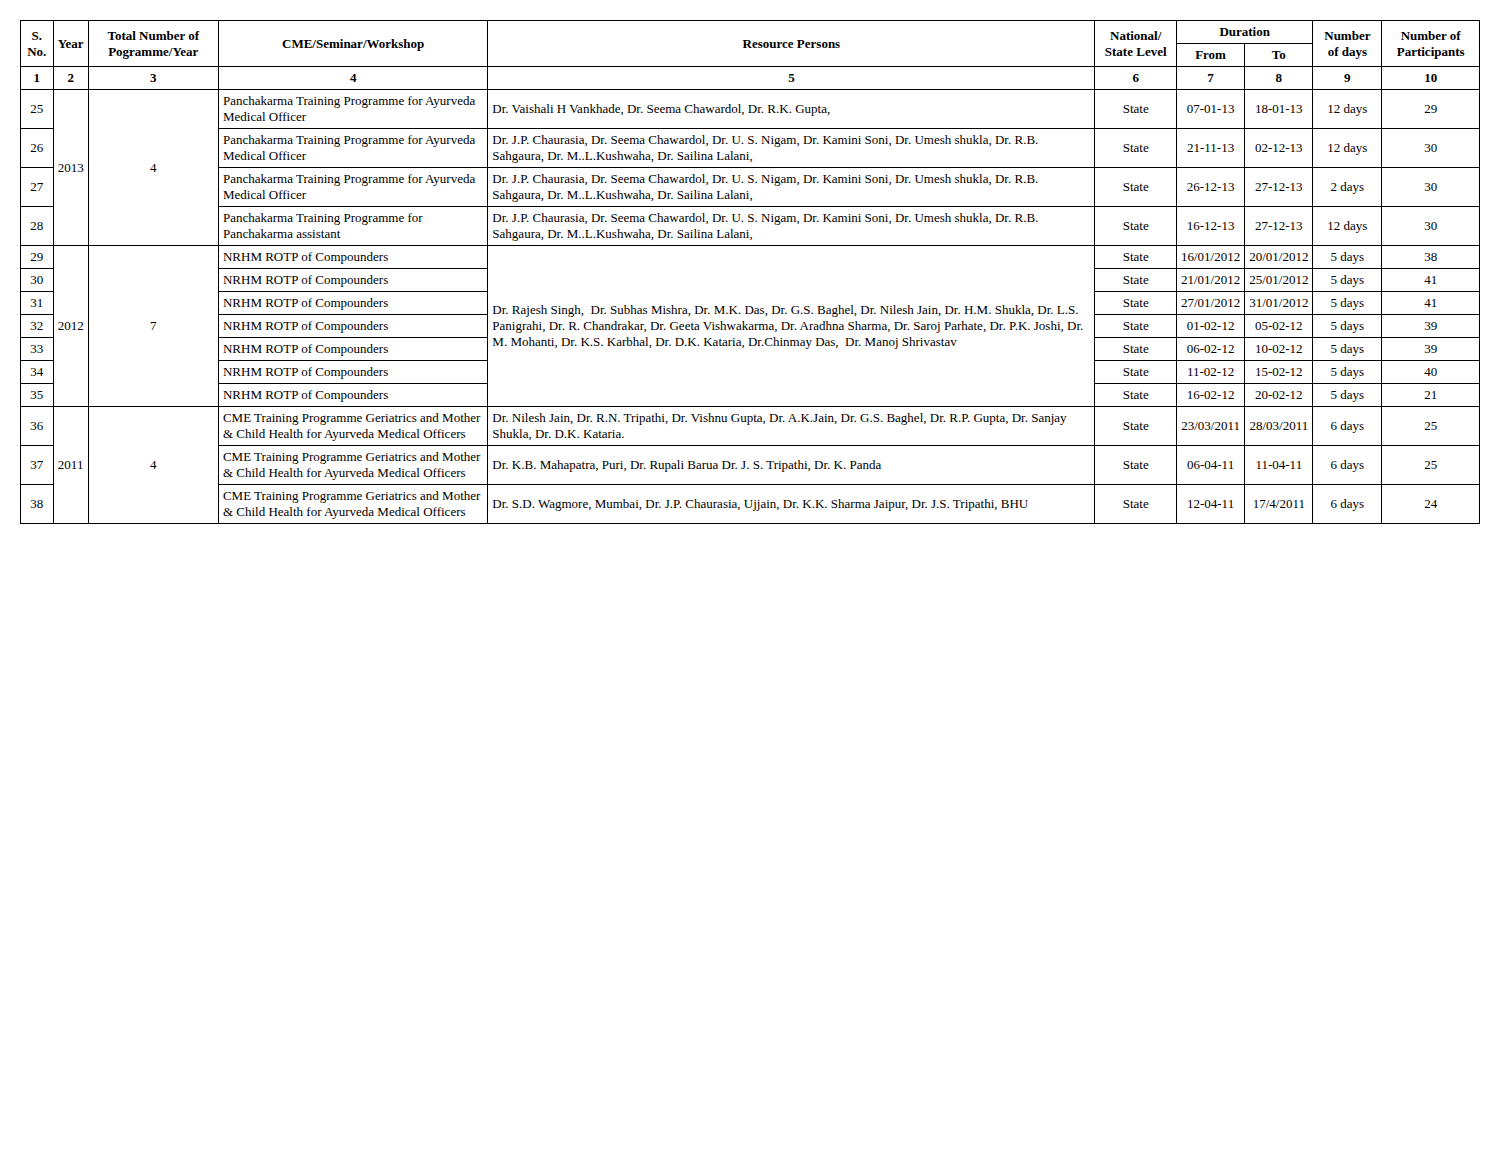| S. No. | Year | Total Number of Pogramme/Year | CME/Seminar/Workshop | Resource Persons | National/ State Level | Duration | Number of days | Number of Participants |
| --- | --- | --- | --- | --- | --- | --- | --- | --- |
| From | To |
| 1 | 2 | 3 | 4 | 5 | 6 | 7 | 8 | 9 | 10 |
| 25 | 2013 | 4 | Panchakarma Training Programme for Ayurveda Medical Officer | Dr. Vaishali H Vankhade, Dr. Seema Chawardol, Dr. R.K. Gupta, | State | 07-01-13 | 18-01-13 | 12 days | 29 |
| 26 | Panchakarma Training Programme for Ayurveda Medical Officer | Dr. J.P. Chaurasia, Dr. Seema Chawardol, Dr. U. S. Nigam, Dr. Kamini Soni, Dr. Umesh shukla, Dr. R.B. Sahgaura, Dr. M..L.Kushwaha, Dr. Sailina Lalani, | State | 21-11-13 | 02-12-13 | 12 days | 30 |
| 27 | Panchakarma Training Programme for Ayurveda Medical Officer | Dr. J.P. Chaurasia, Dr. Seema Chawardol, Dr. U. S. Nigam, Dr. Kamini Soni, Dr. Umesh shukla, Dr. R.B. Sahgaura, Dr. M..L.Kushwaha, Dr. Sailina Lalani, | State | 26-12-13 | 27-12-13 | 2 days | 30 |
| 28 | Panchakarma Training Programme for Panchakarma assistant | Dr. J.P. Chaurasia, Dr. Seema Chawardol, Dr. U. S. Nigam, Dr. Kamini Soni, Dr. Umesh shukla, Dr. R.B. Sahgaura, Dr. M..L.Kushwaha, Dr. Sailina Lalani, | State | 16-12-13 | 27-12-13 | 12 days | 30 |
| 29 | 2012 | 7 | NRHM ROTP of Compounders | Dr. Rajesh Singh, Dr. Subhas Mishra, Dr. M.K. Das, Dr. G.S. Baghel, Dr. Nilesh Jain, Dr. H.M. Shukla, Dr. L.S. Panigrahi, Dr. R. Chandrakar, Dr. Geeta Vishwakarma, Dr. Aradhna Sharma, Dr. Saroj Parhate, Dr. P.K. Joshi, Dr. M. Mohanti, Dr. K.S. Karbhal, Dr. D.K. Kataria, Dr.Chinmay Das, Dr. Manoj Shrivastav | State | 16/01/2012 | 20/01/2012 | 5 days | 38 |
| 30 | NRHM ROTP of Compounders | State | 21/01/2012 | 25/01/2012 | 5 days | 41 |
| 31 | NRHM ROTP of Compounders | State | 27/01/2012 | 31/01/2012 | 5 days | 41 |
| 32 | NRHM ROTP of Compounders | State | 01-02-12 | 05-02-12 | 5 days | 39 |
| 33 | NRHM ROTP of Compounders | State | 06-02-12 | 10-02-12 | 5 days | 39 |
| 34 | NRHM ROTP of Compounders | State | 11-02-12 | 15-02-12 | 5 days | 40 |
| 35 | NRHM ROTP of Compounders | State | 16-02-12 | 20-02-12 | 5 days | 21 |
| 36 | 2011 | 4 | CME Training Programme Geriatrics and Mother & Child Health for Ayurveda Medical Officers | Dr. Nilesh Jain, Dr. R.N. Tripathi, Dr. Vishnu Gupta, Dr. A.K.Jain, Dr. G.S. Baghel, Dr. R.P. Gupta, Dr. Sanjay Shukla, Dr. D.K. Kataria. | State | 23/03/2011 | 28/03/2011 | 6 days | 25 |
| 37 | CME Training Programme Geriatrics and Mother & Child Health for Ayurveda Medical Officers | Dr. K.B. Mahapatra, Puri, Dr. Rupali Barua Dr. J. S. Tripathi, Dr. K. Panda | State | 06-04-11 | 11-04-11 | 6 days | 25 |
| 38 | CME Training Programme Geriatrics and Mother & Child Health for Ayurveda Medical Officers | Dr. S.D. Wagmore, Mumbai, Dr. J.P. Chaurasia, Ujjain, Dr. K.K. Sharma Jaipur, Dr. J.S. Tripathi, BHU | State | 12-04-11 | 17/4/2011 | 6 days | 24 |